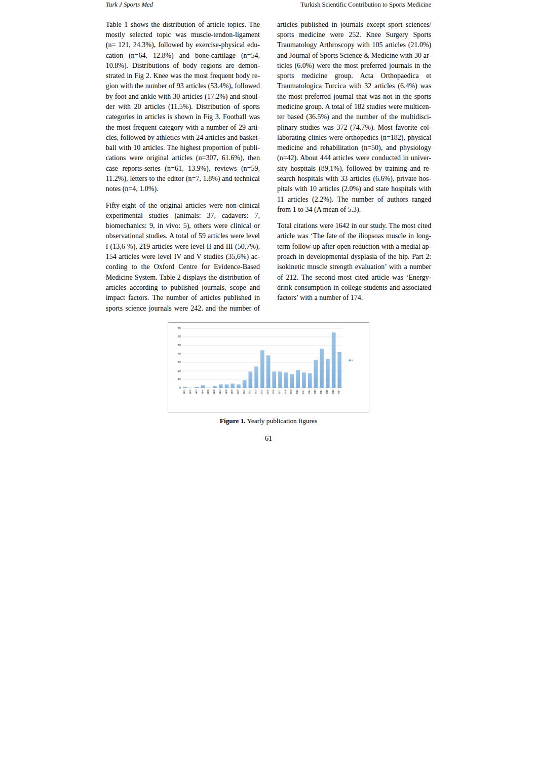Turk J Sports Med Turkish Scientific Contribution to Sports Medicine
Table 1 shows the distribution of article topics. The mostly selected topic was muscle-tendon-ligament (n= 121, 24.3%), followed by exercise-physical education (n=64, 12.8%) and bone-cartilage (n=54, 10.8%). Distributions of body regions are demonstrated in Fig 2. Knee was the most frequent body region with the number of 93 articles (53.4%), followed by foot and ankle with 30 articles (17.2%) and shoulder with 20 articles (11.5%). Distribution of sports categories in articles is shown in Fig 3. Football was the most frequent category with a number of 29 articles, followed by athletics with 24 articles and basketball with 10 articles. The highest proportion of publications were original articles (n=307, 61.6%), then case reports-series (n=61, 13.9%), reviews (n=59, 11.2%), letters to the editor (n=7, 1.8%) and technical notes (n=4, 1.0%).
Fifty-eight of the original articles were non-clinical experimental studies (animals: 37, cadavers: 7, biomechanics: 9, in vivo: 5), others were clinical or observational studies. A total of 59 articles were level I (13,6 %), 219 articles were level II and III (50,7%), 154 articles were level IV and V studies (35,6%) according to the Oxford Centre for Evidence-Based Medicine System. Table 2 displays the distribution of articles according to published journals, scope and impact factors. The number of articles published in sports science journals were 242, and the number of articles published in journals except sport sciences/ sports medicine were 252. Knee Surgery Sports Traumatology Arthroscopy with 105 articles (21.0%) and Journal of Sports Science & Medicine with 30 articles (6.0%) were the most preferred journals in the sports medicine group. Acta Orthopaedica et Traumatologica Turcica with 32 articles (6.4%) was the most preferred journal that was not in the sports medicine group. A total of 182 studies were multicenter based (36.5%) and the number of the multidisciplinary studies was 372 (74.7%). Most favorite collaborating clinics were orthopedics (n=182), physical medicine and rehabilitation (n=50), and physiology (n=42). About 444 articles were conducted in university hospitals (89,1%), followed by training and research hospitals with 33 articles (6.6%), private hospitals with 10 articles (2.0%) and state hospitals with 11 articles (2.2%). The number of authors ranged from 1 to 34 (A mean of 5.3).
Total citations were 1642 in our study. The most cited article was ‘The fate of the iliopsoas muscle in long-term follow-up after open reduction with a medial approach in developmental dysplasia of the hip. Part 2: isokinetic muscle strength evaluation’ with a number of 212. The second most cited article was ‘Energy-drink consumption in college students and associated factors’ with a number of 174.
70 60 50 40 30 20 10 0 1991 1992 1993 1994 1995 1996 1997 1998 1999 2000 2001 2002 2003 2004 2005 2006 2007 2008 2009 2010 2011 2012 2013 2014 2015 2016 2017 n
Figure 1. Yearly publication figures
61